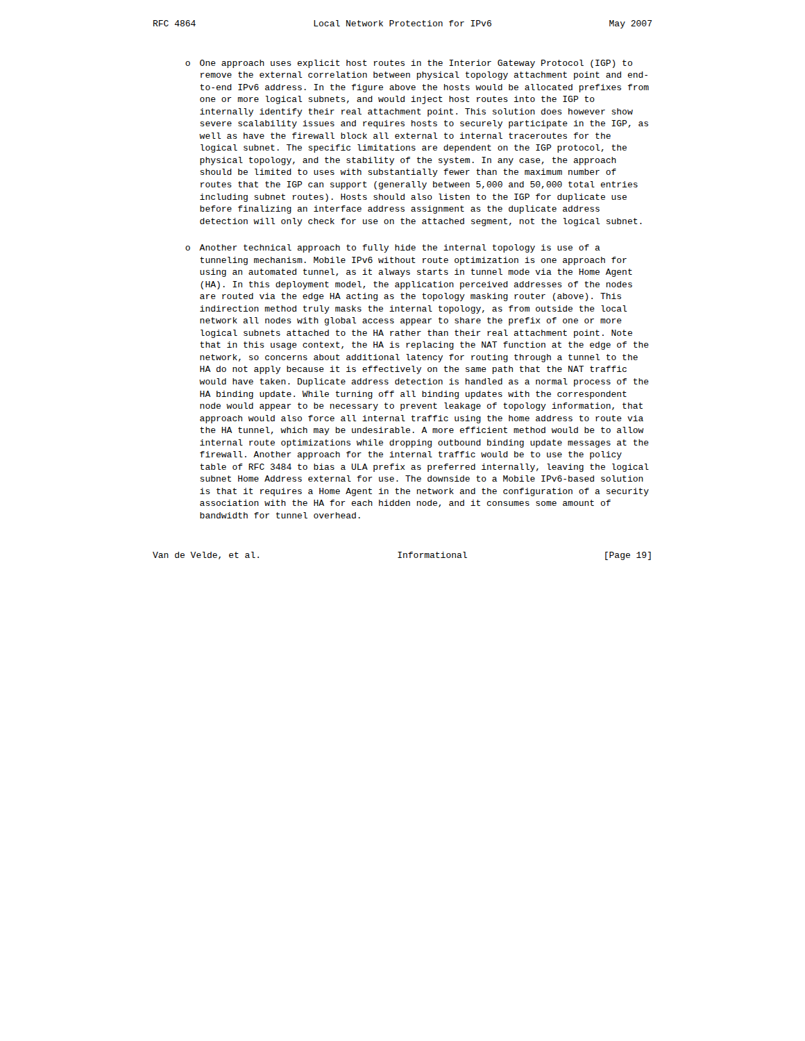RFC 4864 Local Network Protection for IPv6 May 2007
One approach uses explicit host routes in the Interior Gateway Protocol (IGP) to remove the external correlation between physical topology attachment point and end-to-end IPv6 address. In the figure above the hosts would be allocated prefixes from one or more logical subnets, and would inject host routes into the IGP to internally identify their real attachment point. This solution does however show severe scalability issues and requires hosts to securely participate in the IGP, as well as have the firewall block all external to internal traceroutes for the logical subnet. The specific limitations are dependent on the IGP protocol, the physical topology, and the stability of the system. In any case, the approach should be limited to uses with substantially fewer than the maximum number of routes that the IGP can support (generally between 5,000 and 50,000 total entries including subnet routes). Hosts should also listen to the IGP for duplicate use before finalizing an interface address assignment as the duplicate address detection will only check for use on the attached segment, not the logical subnet.
Another technical approach to fully hide the internal topology is use of a tunneling mechanism. Mobile IPv6 without route optimization is one approach for using an automated tunnel, as it always starts in tunnel mode via the Home Agent (HA). In this deployment model, the application perceived addresses of the nodes are routed via the edge HA acting as the topology masking router (above). This indirection method truly masks the internal topology, as from outside the local network all nodes with global access appear to share the prefix of one or more logical subnets attached to the HA rather than their real attachment point. Note that in this usage context, the HA is replacing the NAT function at the edge of the network, so concerns about additional latency for routing through a tunnel to the HA do not apply because it is effectively on the same path that the NAT traffic would have taken. Duplicate address detection is handled as a normal process of the HA binding update. While turning off all binding updates with the correspondent node would appear to be necessary to prevent leakage of topology information, that approach would also force all internal traffic using the home address to route via the HA tunnel, which may be undesirable. A more efficient method would be to allow internal route optimizations while dropping outbound binding update messages at the firewall. Another approach for the internal traffic would be to use the policy table of RFC 3484 to bias a ULA prefix as preferred internally, leaving the logical subnet Home Address external for use. The downside to a Mobile IPv6-based solution is that it requires a Home Agent in the network and the configuration of a security association with the HA for each hidden node, and it consumes some amount of bandwidth for tunnel overhead.
Van de Velde, et al. Informational [Page 19]